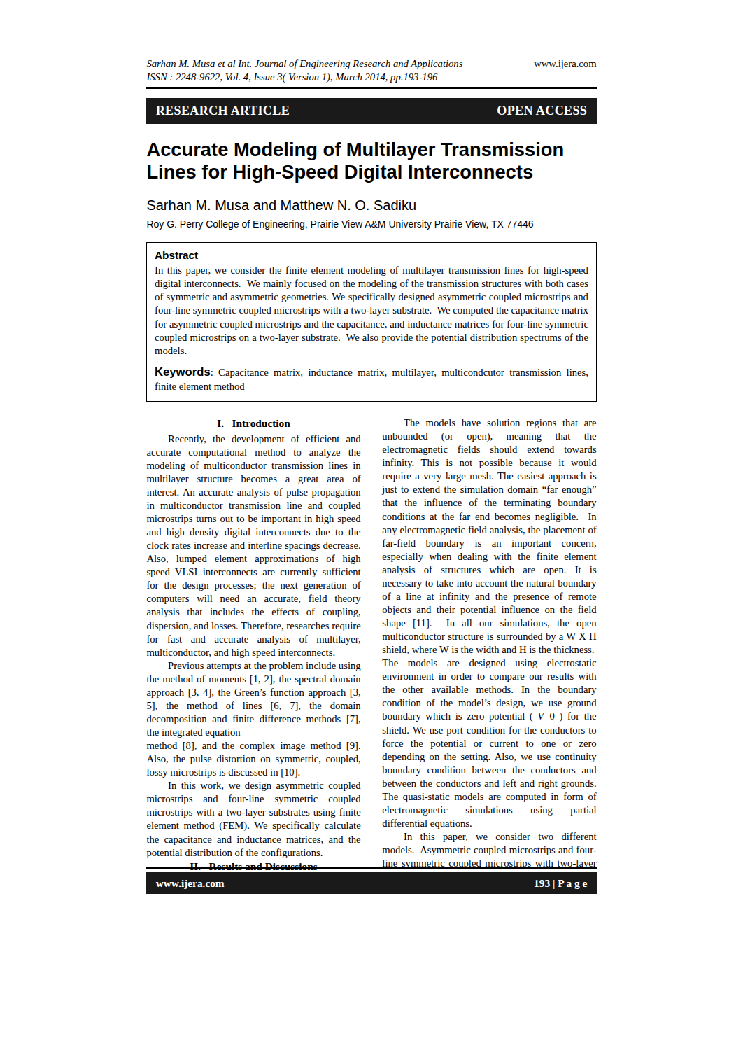www.ijera.com Sarhan M. Musa et al Int. Journal of Engineering Research and Applications ISSN : 2248-9622, Vol. 4, Issue 3( Version 1), March 2014, pp.193-196
RESEARCH ARTICLE OPEN ACCESS
Accurate Modeling of Multilayer Transmission Lines for High-Speed Digital Interconnects
Sarhan M. Musa and Matthew N. O. Sadiku
Roy G. Perry College of Engineering, Prairie View A&M University Prairie View, TX 77446
Abstract
In this paper, we consider the finite element modeling of multilayer transmission lines for high-speed digital interconnects. We mainly focused on the modeling of the transmission structures with both cases of symmetric and asymmetric geometries. We specifically designed asymmetric coupled microstrips and four-line symmetric coupled microstrips with a two-layer substrate. We computed the capacitance matrix for asymmetric coupled microstrips and the capacitance, and inductance matrices for four-line symmetric coupled microstrips on a two-layer substrate. We also provide the potential distribution spectrums of the models.
Keywords: Capacitance matrix, inductance matrix, multilayer, multicondcutor transmission lines, finite element method
I. Introduction
Recently, the development of efficient and accurate computational method to analyze the modeling of multiconductor transmission lines in multilayer structure becomes a great area of interest. An accurate analysis of pulse propagation in multiconductor transmission line and coupled microstrips turns out to be important in high speed and high density digital interconnects due to the clock rates increase and interline spacings decrease. Also, lumped element approximations of high speed VLSI interconnects are currently sufficient for the design processes; the next generation of computers will need an accurate, field theory analysis that includes the effects of coupling, dispersion, and losses. Therefore, researches require for fast and accurate analysis of multilayer, multiconductor, and high speed interconnects.
Previous attempts at the problem include using the method of moments [1, 2], the spectral domain approach [3, 4], the Green’s function approach [3, 5], the method of lines [6, 7], the domain decomposition and finite difference methods [7], the integrated equation
method [8], and the complex image method [9]. Also, the pulse distortion on symmetric, coupled, lossy microstrips is discussed in [10].
In this work, we design asymmetric coupled microstrips and four-line symmetric coupled microstrips with a two-layer substrates using finite element method (FEM). We specifically calculate the capacitance and inductance matrices, and the potential distribution of the configurations.
II. Results and Discussions
The models have solution regions that are unbounded (or open), meaning that the electromagnetic fields should extend towards infinity. This is not possible because it would require a very large mesh. The easiest approach is just to extend the simulation domain “far enough” that the influence of the terminating boundary conditions at the far end becomes negligible. In any electromagnetic field analysis, the placement of far-field boundary is an important concern, especially when dealing with the finite element analysis of structures which are open. It is necessary to take into account the natural boundary of a line at infinity and the presence of remote objects and their potential influence on the field shape [11]. In all our simulations, the open multiconductor structure is surrounded by a W X H shield, where W is the width and H is the thickness.
The models are designed using electrostatic environment in order to compare our results with the other available methods. In the boundary condition of the model’s design, we use ground boundary which is zero potential ( V=0 ) for the shield. We use port condition for the conductors to force the potential or current to one or zero depending on the setting. Also, we use continuity boundary condition between the conductors and between the conductors and left and right grounds. The quasi-static models are computed in form of electromagnetic simulations using partial differential equations.
In this paper, we consider two different models. Asymmetric coupled microstrips and four-line symmetric coupled microstrips with two-layer substrates.
www.ijera.com 193 | P a g e